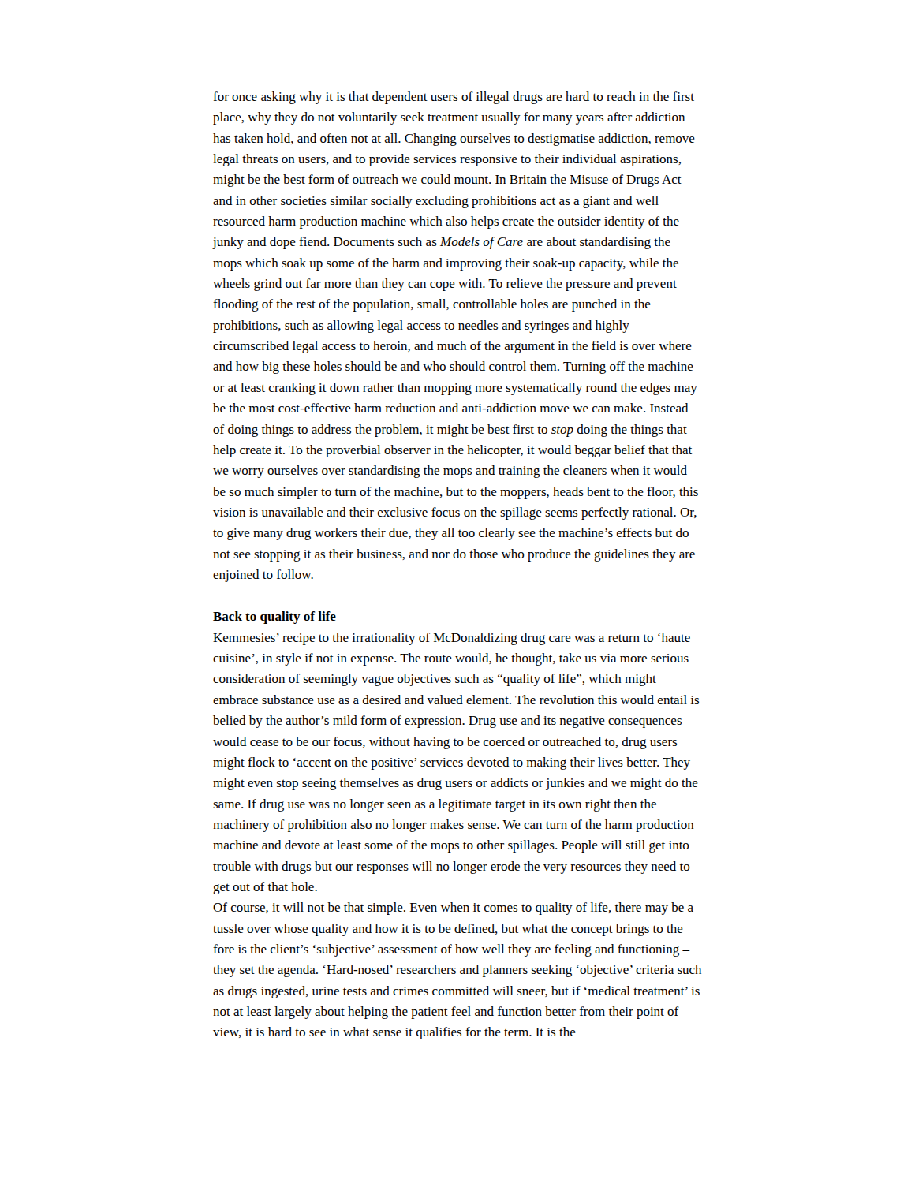for once asking why it is that dependent users of illegal drugs are hard to reach in the first place, why they do not voluntarily seek treatment usually for many years after addiction has taken hold, and often not at all. Changing ourselves to destigmatise addiction, remove legal threats on users, and to provide services responsive to their individual aspirations, might be the best form of outreach we could mount. In Britain the Misuse of Drugs Act and in other societies similar socially excluding prohibitions act as a giant and well resourced harm production machine which also helps create the outsider identity of the junky and dope fiend. Documents such as Models of Care are about standardising the mops which soak up some of the harm and improving their soak-up capacity, while the wheels grind out far more than they can cope with. To relieve the pressure and prevent flooding of the rest of the population, small, controllable holes are punched in the prohibitions, such as allowing legal access to needles and syringes and highly circumscribed legal access to heroin, and much of the argument in the field is over where and how big these holes should be and who should control them. Turning off the machine or at least cranking it down rather than mopping more systematically round the edges may be the most cost-effective harm reduction and anti-addiction move we can make. Instead of doing things to address the problem, it might be best first to stop doing the things that help create it. To the proverbial observer in the helicopter, it would beggar belief that that we worry ourselves over standardising the mops and training the cleaners when it would be so much simpler to turn of the machine, but to the moppers, heads bent to the floor, this vision is unavailable and their exclusive focus on the spillage seems perfectly rational. Or, to give many drug workers their due, they all too clearly see the machine’s effects but do not see stopping it as their business, and nor do those who produce the guidelines they are enjoined to follow.
Back to quality of life
Kemmesies’ recipe to the irrationality of McDonaldizing drug care was a return to ‘haute cuisine’, in style if not in expense. The route would, he thought, take us via more serious consideration of seemingly vague objectives such as “quality of life”, which might embrace substance use as a desired and valued element. The revolution this would entail is belied by the author’s mild form of expression. Drug use and its negative consequences would cease to be our focus, without having to be coerced or outreached to, drug users might flock to ‘accent on the positive’ services devoted to making their lives better. They might even stop seeing themselves as drug users or addicts or junkies and we might do the same. If drug use was no longer seen as a legitimate target in its own right then the machinery of prohibition also no longer makes sense. We can turn of the harm production machine and devote at least some of the mops to other spillages. People will still get into trouble with drugs but our responses will no longer erode the very resources they need to get out of that hole.
Of course, it will not be that simple. Even when it comes to quality of life, there may be a tussle over whose quality and how it is to be defined, but what the concept brings to the fore is the client’s ‘subjective’ assessment of how well they are feeling and functioning – they set the agenda. ‘Hard-nosed’ researchers and planners seeking ‘objective’ criteria such as drugs ingested, urine tests and crimes committed will sneer, but if ‘medical treatment’ is not at least largely about helping the patient feel and function better from their point of view, it is hard to see in what sense it qualifies for the term. It is the